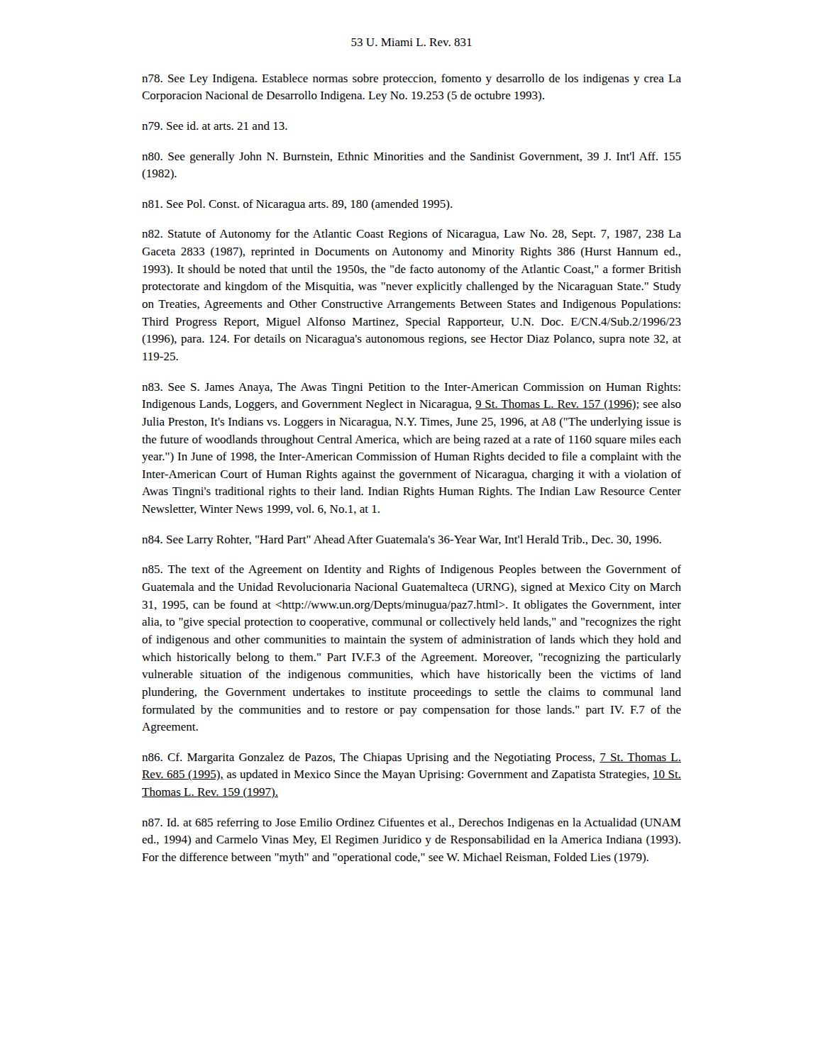53 U. Miami L. Rev. 831
n78. See Ley Indigena. Establece normas sobre proteccion, fomento y desarrollo de los indigenas y crea La Corporacion Nacional de Desarrollo Indigena. Ley No. 19.253 (5 de octubre 1993).
n79. See id. at arts. 21 and 13.
n80. See generally John N. Burnstein, Ethnic Minorities and the Sandinist Government, 39 J. Int'l Aff. 155 (1982).
n81. See Pol. Const. of Nicaragua arts. 89, 180 (amended 1995).
n82. Statute of Autonomy for the Atlantic Coast Regions of Nicaragua, Law No. 28, Sept. 7, 1987, 238 La Gaceta 2833 (1987), reprinted in Documents on Autonomy and Minority Rights 386 (Hurst Hannum ed., 1993). It should be noted that until the 1950s, the "de facto autonomy of the Atlantic Coast," a former British protectorate and kingdom of the Misquitia, was "never explicitly challenged by the Nicaraguan State." Study on Treaties, Agreements and Other Constructive Arrangements Between States and Indigenous Populations: Third Progress Report, Miguel Alfonso Martinez, Special Rapporteur, U.N. Doc. E/CN.4/Sub.2/1996/23 (1996), para. 124. For details on Nicaragua's autonomous regions, see Hector Diaz Polanco, supra note 32, at 119-25.
n83. See S. James Anaya, The Awas Tingni Petition to the Inter-American Commission on Human Rights: Indigenous Lands, Loggers, and Government Neglect in Nicaragua, 9 St. Thomas L. Rev. 157 (1996); see also Julia Preston, It's Indians vs. Loggers in Nicaragua, N.Y. Times, June 25, 1996, at A8 ("The underlying issue is the future of woodlands throughout Central America, which are being razed at a rate of 1160 square miles each year.") In June of 1998, the Inter-American Commission of Human Rights decided to file a complaint with the Inter-American Court of Human Rights against the government of Nicaragua, charging it with a violation of Awas Tingni's traditional rights to their land. Indian Rights Human Rights. The Indian Law Resource Center Newsletter, Winter News 1999, vol. 6, No.1, at 1.
n84. See Larry Rohter, "Hard Part" Ahead After Guatemala's 36-Year War, Int'l Herald Trib., Dec. 30, 1996.
n85. The text of the Agreement on Identity and Rights of Indigenous Peoples between the Government of Guatemala and the Unidad Revolucionaria Nacional Guatemalteca (URNG), signed at Mexico City on March 31, 1995, can be found at <http://www.un.org/Depts/minugua/paz7.html>. It obligates the Government, inter alia, to "give special protection to cooperative, communal or collectively held lands," and "recognizes the right of indigenous and other communities to maintain the system of administration of lands which they hold and which historically belong to them." Part IV.F.3 of the Agreement. Moreover, "recognizing the particularly vulnerable situation of the indigenous communities, which have historically been the victims of land plundering, the Government undertakes to institute proceedings to settle the claims to communal land formulated by the communities and to restore or pay compensation for those lands." part IV. F.7 of the Agreement.
n86. Cf. Margarita Gonzalez de Pazos, The Chiapas Uprising and the Negotiating Process, 7 St. Thomas L. Rev. 685 (1995), as updated in Mexico Since the Mayan Uprising: Government and Zapatista Strategies, 10 St. Thomas L. Rev. 159 (1997).
n87. Id. at 685 referring to Jose Emilio Ordinez Cifuentes et al., Derechos Indigenas en la Actualidad (UNAM ed., 1994) and Carmelo Vinas Mey, El Regimen Juridico y de Responsabilidad en la America Indiana (1993). For the difference between "myth" and "operational code," see W. Michael Reisman, Folded Lies (1979).